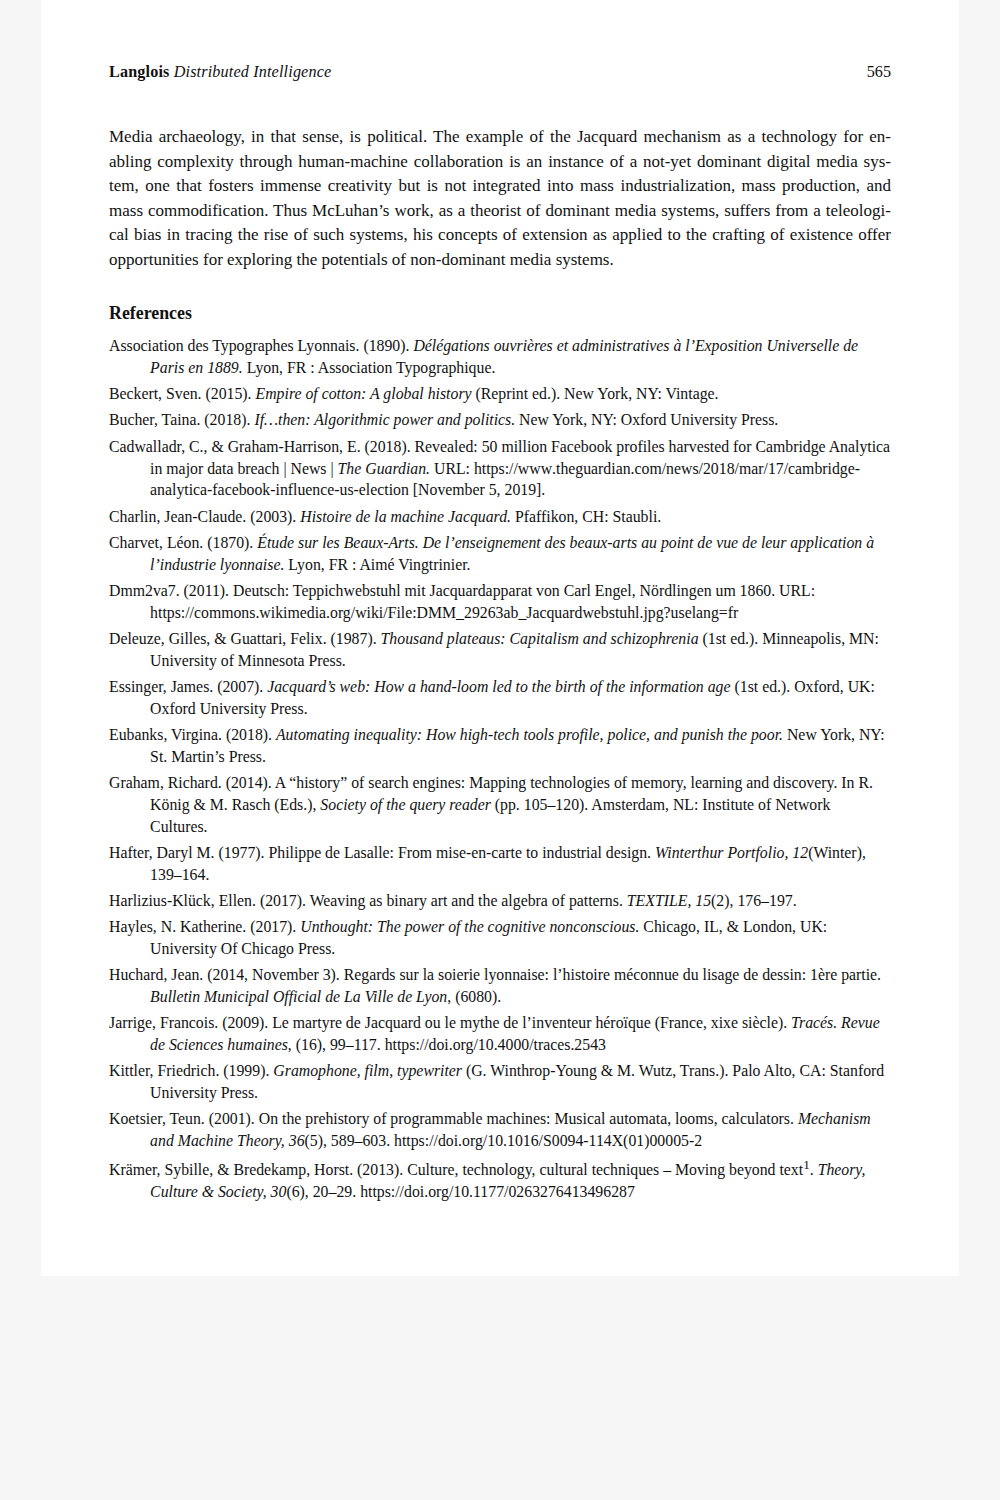Langlois Distributed Intelligence 565
Media archaeology, in that sense, is political. The example of the Jacquard mechanism as a technology for enabling complexity through human-machine collaboration is an instance of a not-yet dominant digital media system, one that fosters immense creativity but is not integrated into mass industrialization, mass production, and mass commodification. Thus McLuhan’s work, as a theorist of dominant media systems, suffers from a teleological bias in tracing the rise of such systems, his concepts of extension as applied to the crafting of existence offer opportunities for exploring the potentials of non-dominant media systems.
References
Association des Typographes Lyonnais. (1890). Délégations ouvrières et administratives à l’Exposition Universelle de Paris en 1889. Lyon, FR : Association Typographique.
Beckert, Sven. (2015). Empire of cotton: A global history (Reprint ed.). New York, NY: Vintage.
Bucher, Taina. (2018). If…then: Algorithmic power and politics. New York, NY: Oxford University Press.
Cadwalladr, C., & Graham-Harrison, E. (2018). Revealed: 50 million Facebook profiles harvested for Cambridge Analytica in major data breach | News | The Guardian. URL: https://www.theguardian.com/news/2018/mar/17/cambridge-analytica-facebook-influence-us-election [November 5, 2019].
Charlin, Jean-Claude. (2003). Histoire de la machine Jacquard. Pfaffikon, CH: Staubli.
Charvet, Léon. (1870). Étude sur les Beaux-Arts. De l’enseignement des beaux-arts au point de vue de leur application à l’industrie lyonnaise. Lyon, FR : Aimé Vingtrinier.
Dmm2va7. (2011). Deutsch: Teppichwebstuhl mit Jacquardapparat von Carl Engel, Nördlingen um 1860. URL: https://commons.wikimedia.org/wiki/File:DMM_29263ab_Jacquardwebstuhl.jpg?uselang=fr
Deleuze, Gilles, & Guattari, Felix. (1987). Thousand plateaus: Capitalism and schizophrenia (1st ed.). Minneapolis, MN: University of Minnesota Press.
Essinger, James. (2007). Jacquard’s web: How a hand-loom led to the birth of the information age (1st ed.). Oxford, UK: Oxford University Press.
Eubanks, Virgina. (2018). Automating inequality: How high-tech tools profile, police, and punish the poor. New York, NY: St. Martin’s Press.
Graham, Richard. (2014). A “history” of search engines: Mapping technologies of memory, learning and discovery. In R. König & M. Rasch (Eds.), Society of the query reader (pp. 105–120). Amsterdam, NL: Institute of Network Cultures.
Hafter, Daryl M. (1977). Philippe de Lasalle: From mise-en-carte to industrial design. Winterthur Portfolio, 12(Winter), 139–164.
Harlizius-Klück, Ellen. (2017). Weaving as binary art and the algebra of patterns. TEXTILE, 15(2), 176–197.
Hayles, N. Katherine. (2017). Unthought: The power of the cognitive nonconscious. Chicago, IL, & London, UK: University Of Chicago Press.
Huchard, Jean. (2014, November 3). Regards sur la soierie lyonnaise: l’histoire méconnue du lisage de dessin: 1ère partie. Bulletin Municipal Official de La Ville de Lyon, (6080).
Jarrige, Francois. (2009). Le martyre de Jacquard ou le mythe de l’inventeur héroïque (France, xixe siècle). Tracés. Revue de Sciences humaines, (16), 99–117. https://doi.org/10.4000/traces.2543
Kittler, Friedrich. (1999). Gramophone, film, typewriter (G. Winthrop-Young & M. Wutz, Trans.). Palo Alto, CA: Stanford University Press.
Koetsier, Teun. (2001). On the prehistory of programmable machines: Musical automata, looms, calculators. Mechanism and Machine Theory, 36(5), 589–603. https://doi.org/10.1016/S0094-114X(01)00005-2
Krämer, Sybille, & Bredekamp, Horst. (2013). Culture, technology, cultural techniques – Moving beyond text1. Theory, Culture & Society, 30(6), 20–29. https://doi.org/10.1177/0263276413496287